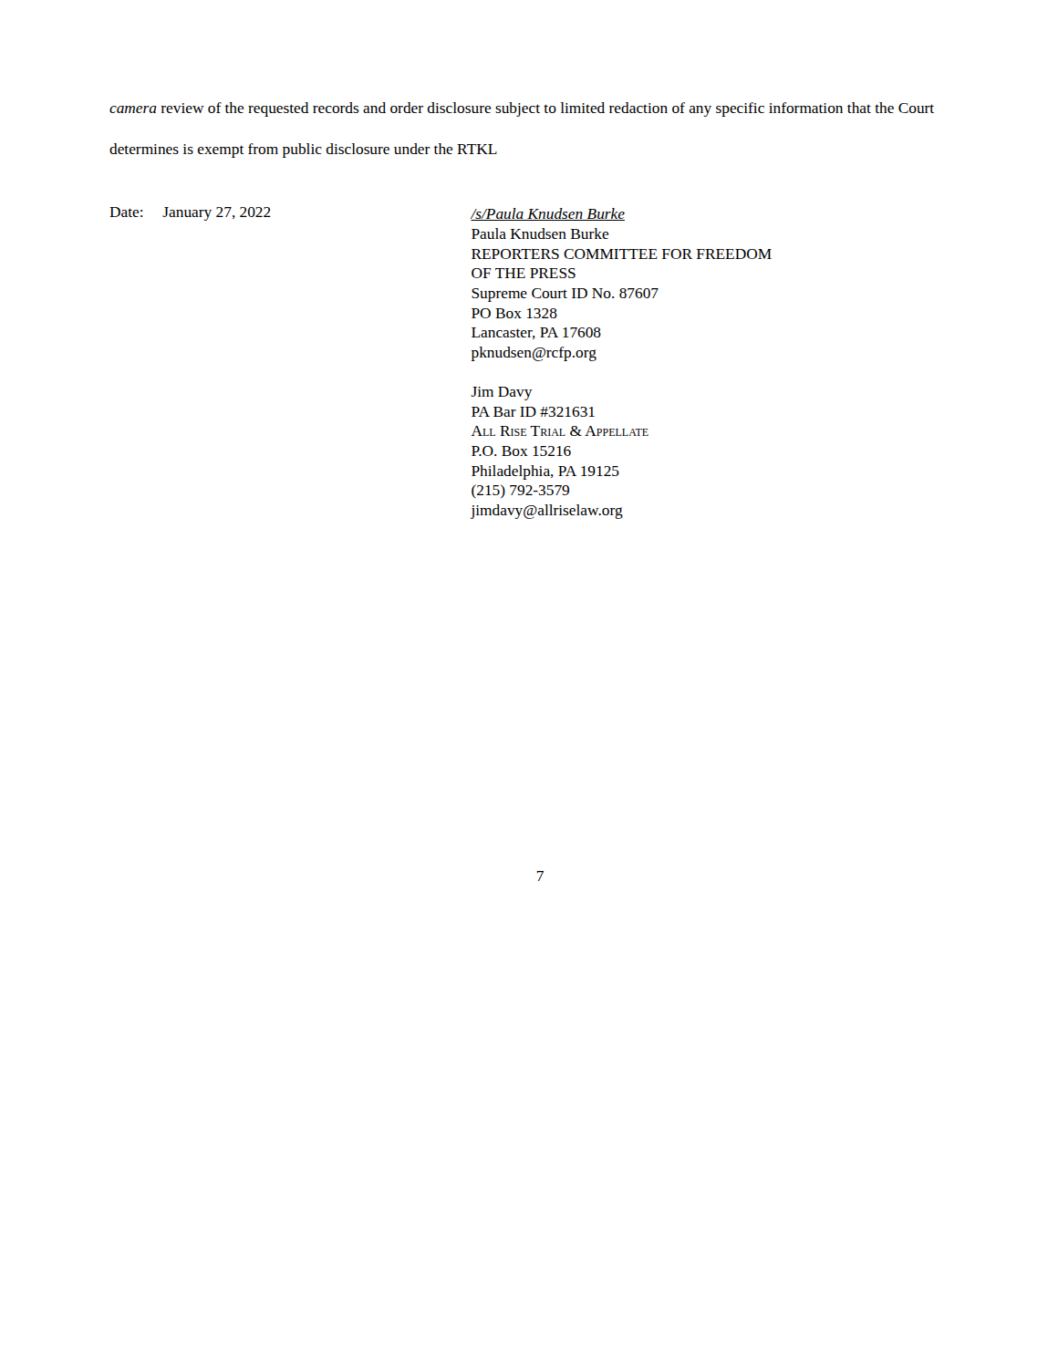camera review of the requested records and order disclosure subject to limited redaction of any specific information that the Court determines is exempt from public disclosure under the RTKL
Date: January 27, 2022
/s/Paula Knudsen Burke
Paula Knudsen Burke
REPORTERS COMMITTEE FOR FREEDOM
OF THE PRESS
Supreme Court ID No. 87607
PO Box 1328
Lancaster, PA 17608
pknudsen@rcfp.org
Jim Davy
PA Bar ID #321631
All Rise Trial & Appellate
P.O. Box 15216
Philadelphia, PA 19125
(215) 792-3579
jimdavy@allriselaw.org
7